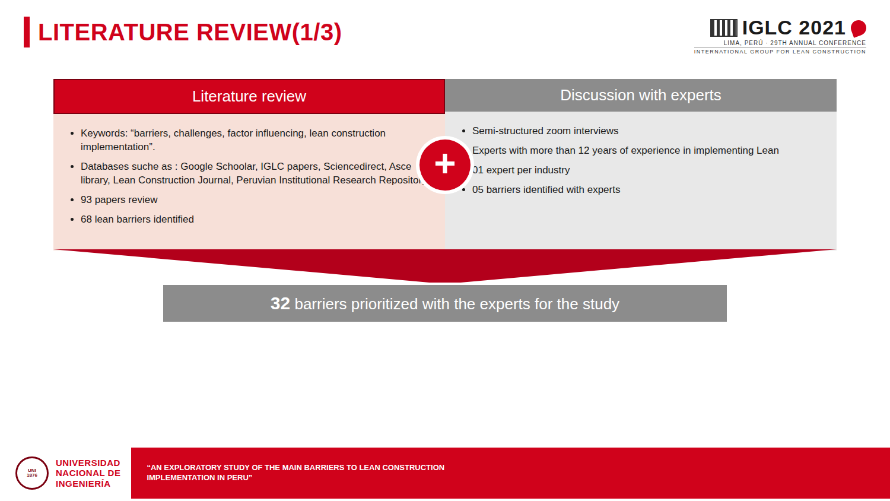LITERATURE REVIEW(1/3)
IGLC 2021
LIMA, PERÚ · 29TH ANNUAL CONFERENCE
INTERNATIONAL GROUP FOR LEAN CONSTRUCTION
Literature review
Keywords: “barriers, challenges, factor influencing, lean construction implementation”.
Databases suche as : Google Schoolar, IGLC papers, Sciencedirect, Asce library, Lean Construction Journal, Peruvian Institutional Research Repository.
93 papers review
68 lean barriers identified
+
Discussion with experts
Semi-structured zoom interviews
Experts with more than 12 years of experience in implementing Lean
01 expert per industry
05 barriers identified with experts
32 barriers prioritized with the experts for the study
UNI
1876
UNIVERSIDAD
NACIONAL DE
INGENIERÍA
“AN EXPLORATORY STUDY OF THE MAIN BARRIERS TO LEAN CONSTRUCTION
IMPLEMENTATION IN PERU”